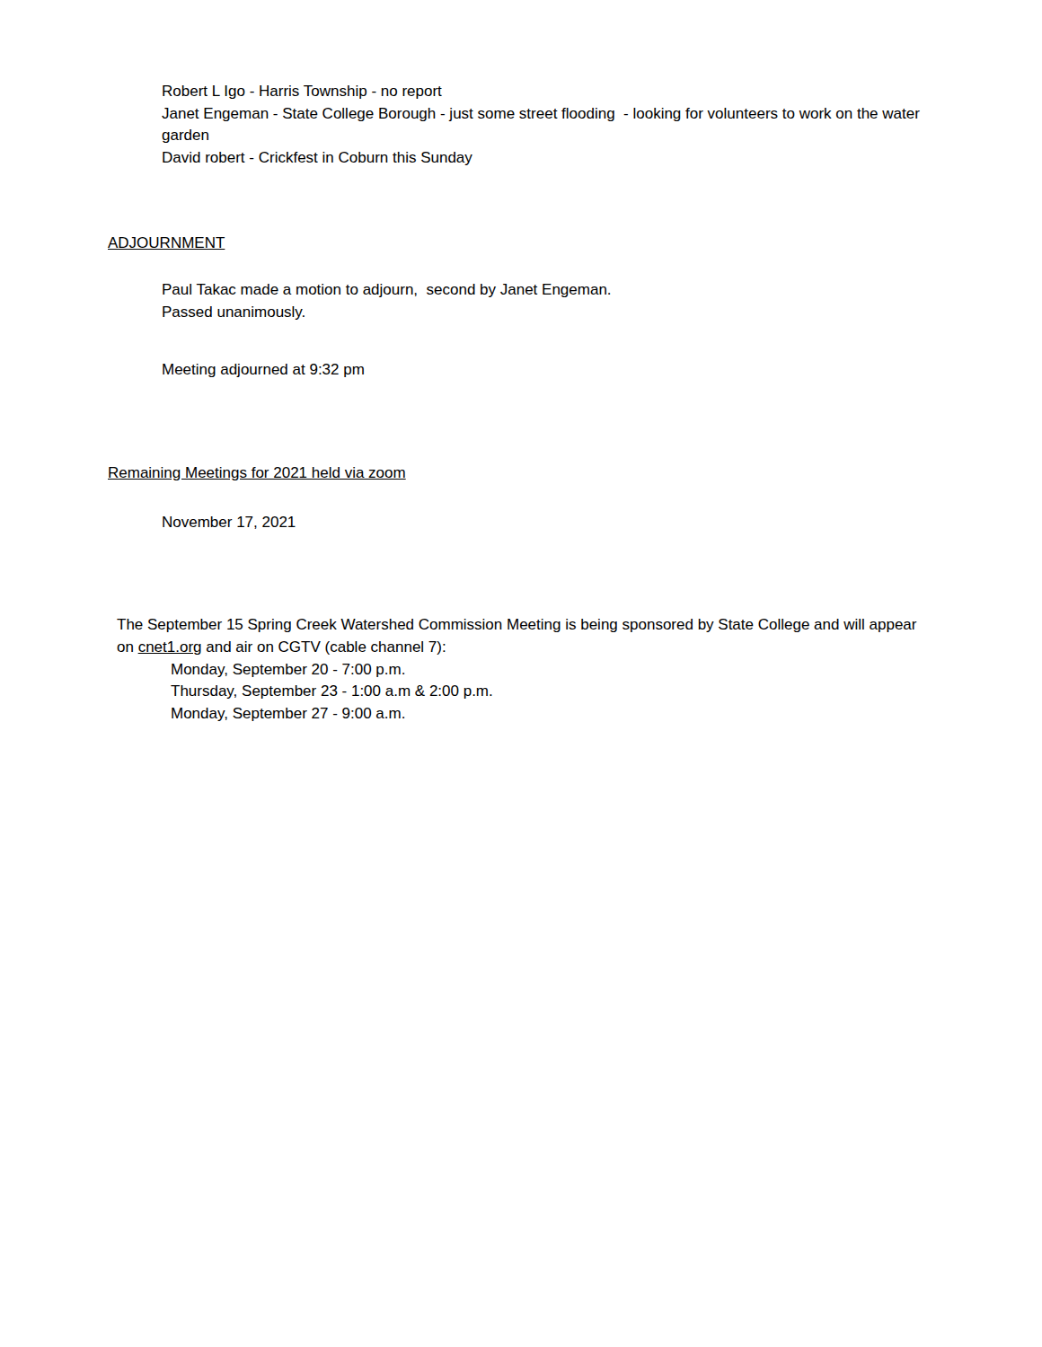Robert L Igo - Harris Township - no report
Janet Engeman - State College Borough - just some street flooding - looking for volunteers to work on the water garden
David robert - Crickfest in Coburn this Sunday
ADJOURNMENT
Paul Takac made a motion to adjourn, second by Janet Engeman.
Passed unanimously.
Meeting adjourned at 9:32 pm
Remaining Meetings for 2021 held via zoom
November 17, 2021
The September 15 Spring Creek Watershed Commission Meeting is being sponsored by State College and will appear on cnet1.org and air on CGTV (cable channel 7):
Monday, September 20 - 7:00 p.m.
Thursday, September 23 - 1:00 a.m & 2:00 p.m.
Monday, September 27 - 9:00 a.m.